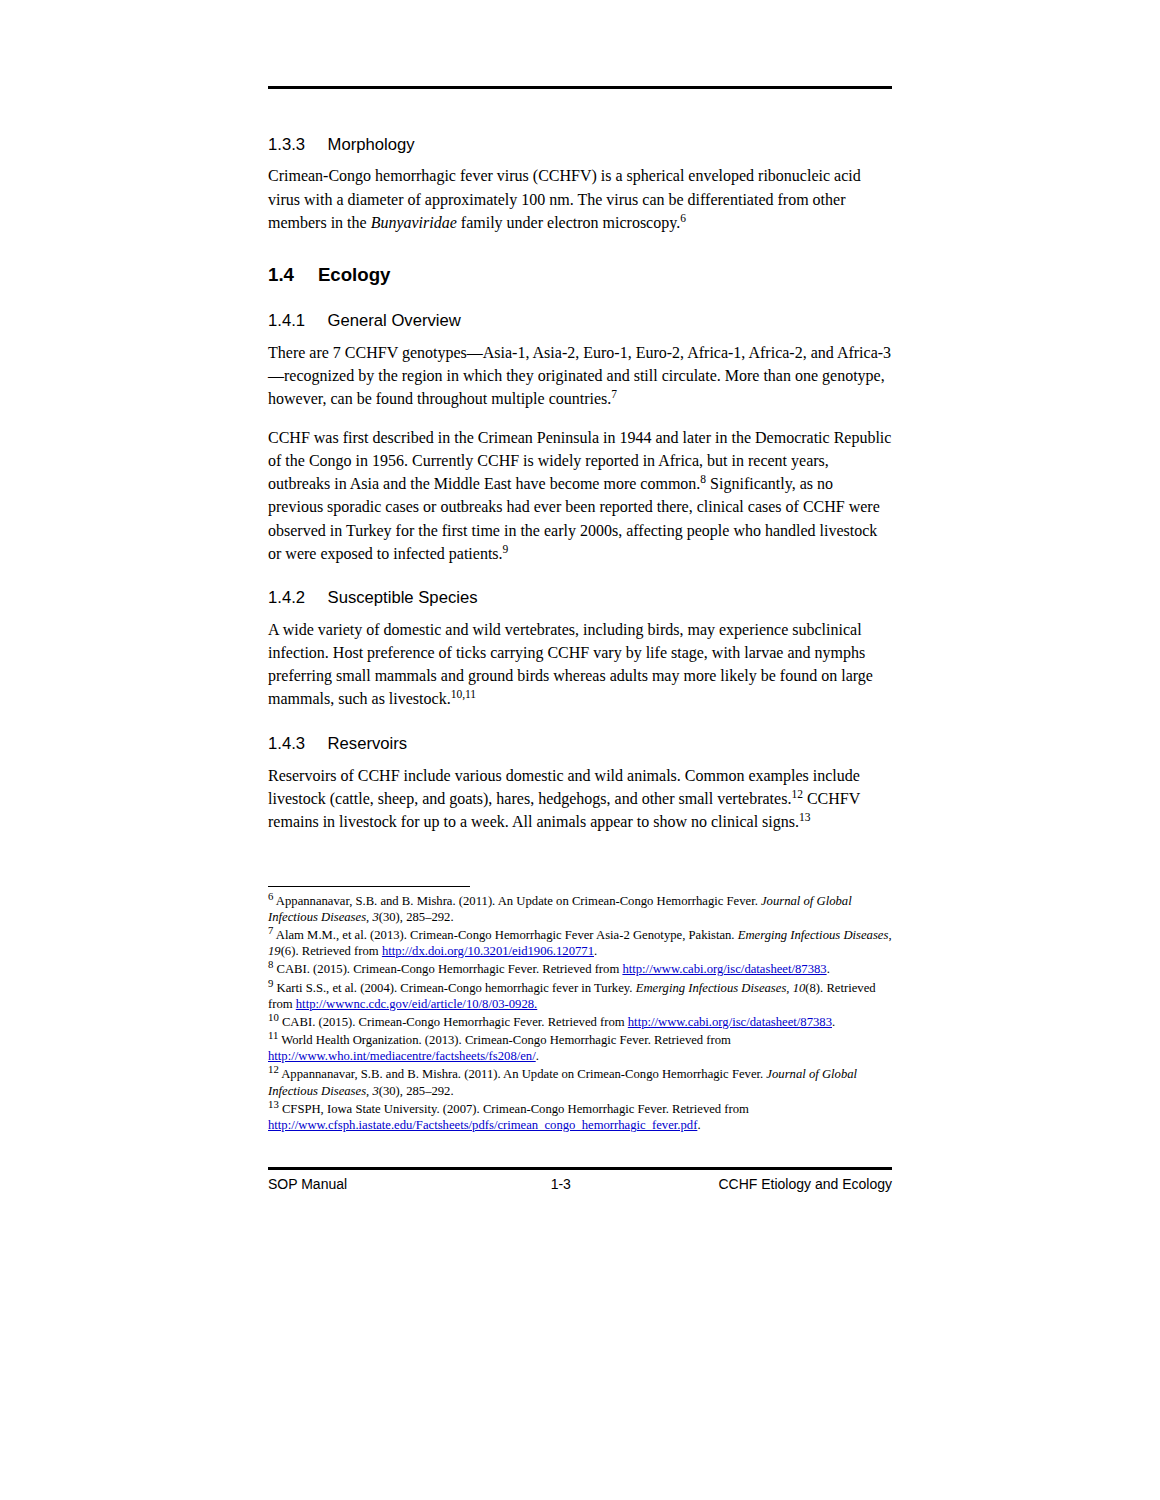1.3.3 Morphology
Crimean-Congo hemorrhagic fever virus (CCHFV) is a spherical enveloped ribonucleic acid virus with a diameter of approximately 100 nm. The virus can be differentiated from other members in the Bunyaviridae family under electron microscopy.6
1.4 Ecology
1.4.1 General Overview
There are 7 CCHFV genotypes—Asia-1, Asia-2, Euro-1, Euro-2, Africa-1, Africa-2, and Africa-3—recognized by the region in which they originated and still circulate. More than one genotype, however, can be found throughout multiple countries.7
CCHF was first described in the Crimean Peninsula in 1944 and later in the Democratic Republic of the Congo in 1956. Currently CCHF is widely reported in Africa, but in recent years, outbreaks in Asia and the Middle East have become more common.8 Significantly, as no previous sporadic cases or outbreaks had ever been reported there, clinical cases of CCHF were observed in Turkey for the first time in the early 2000s, affecting people who handled livestock or were exposed to infected patients.9
1.4.2 Susceptible Species
A wide variety of domestic and wild vertebrates, including birds, may experience subclinical infection. Host preference of ticks carrying CCHF vary by life stage, with larvae and nymphs preferring small mammals and ground birds whereas adults may more likely be found on large mammals, such as livestock.10,11
1.4.3 Reservoirs
Reservoirs of CCHF include various domestic and wild animals. Common examples include livestock (cattle, sheep, and goats), hares, hedgehogs, and other small vertebrates.12 CCHFV remains in livestock for up to a week. All animals appear to show no clinical signs.13
6 Appannanavar, S.B. and B. Mishra. (2011). An Update on Crimean-Congo Hemorrhagic Fever. Journal of Global Infectious Diseases, 3(30), 285–292.
7 Alam M.M., et al. (2013). Crimean-Congo Hemorrhagic Fever Asia-2 Genotype, Pakistan. Emerging Infectious Diseases, 19(6). Retrieved from http://dx.doi.org/10.3201/eid1906.120771.
8 CABI. (2015). Crimean-Congo Hemorrhagic Fever. Retrieved from http://www.cabi.org/isc/datasheet/87383.
9 Karti S.S., et al. (2004). Crimean-Congo hemorrhagic fever in Turkey. Emerging Infectious Diseases, 10(8). Retrieved from http://wwwnc.cdc.gov/eid/article/10/8/03-0928.
10 CABI. (2015). Crimean-Congo Hemorrhagic Fever. Retrieved from http://www.cabi.org/isc/datasheet/87383.
11 World Health Organization. (2013). Crimean-Congo Hemorrhagic Fever. Retrieved from http://www.who.int/mediacentre/factsheets/fs208/en/.
12 Appannanavar, S.B. and B. Mishra. (2011). An Update on Crimean-Congo Hemorrhagic Fever. Journal of Global Infectious Diseases, 3(30), 285–292.
13 CFSPH, Iowa State University. (2007). Crimean-Congo Hemorrhagic Fever. Retrieved from http://www.cfsph.iastate.edu/Factsheets/pdfs/crimean_congo_hemorrhagic_fever.pdf.
SOP Manual
1-3
CCHF Etiology and Ecology